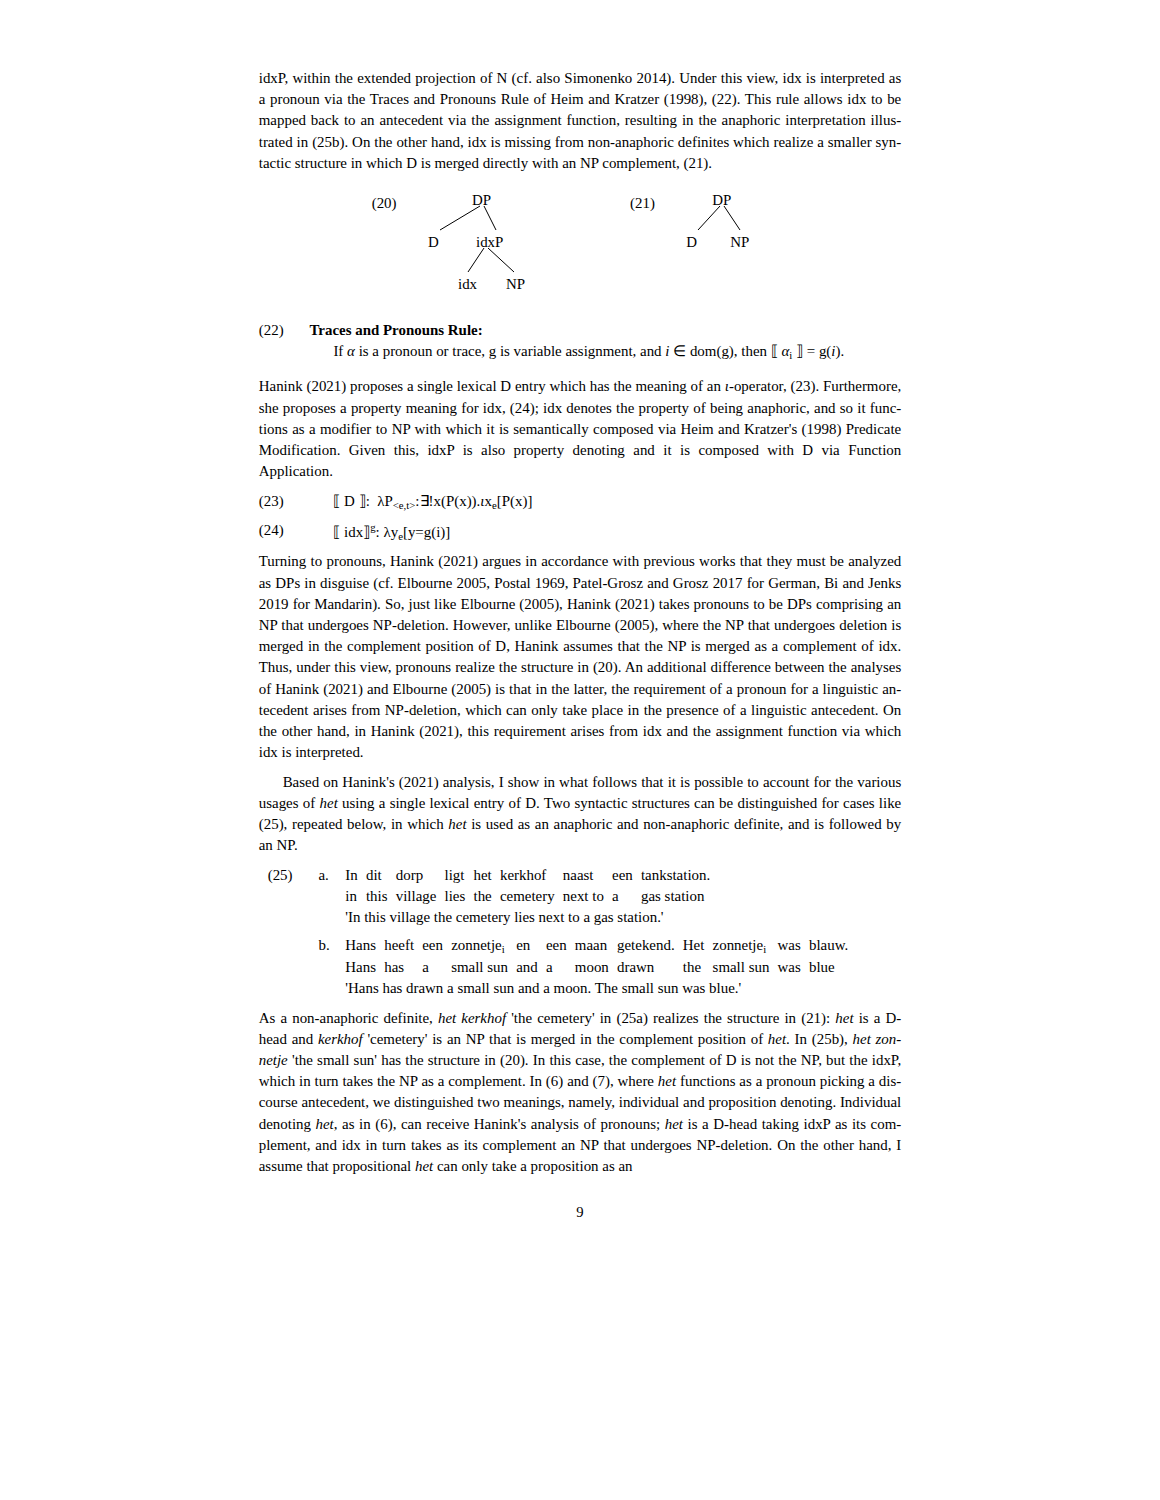idxP, within the extended projection of N (cf. also Simonenko 2014). Under this view, idx is interpreted as a pronoun via the Traces and Pronouns Rule of Heim and Kratzer (1998), (22). This rule allows idx to be mapped back to an antecedent via the assignment function, resulting in the anaphoric interpretation illustrated in (25b). On the other hand, idx is missing from non-anaphoric definites which realize a smaller syntactic structure in which D is merged directly with an NP complement, (21).
(20)
DP D idxP idx NP
(21)
DP D NP
(22)
Traces and Pronouns Rule:
If α is a pronoun or trace, g is variable assignment, and i ∈ dom(g), then ⟦ αi ⟧ = g(i).
Hanink (2021) proposes a single lexical D entry which has the meaning of an ι-operator, (23). Furthermore, she proposes a property meaning for idx, (24); idx denotes the property of being anaphoric, and so it functions as a modifier to NP with which it is semantically composed via Heim and Kratzer's (1998) Predicate Modification. Given this, idxP is also property denoting and it is composed with D via Function Application.
(23)
⟦ D ⟧: λP<e,t>:∃!x(P(x)).ιxe[P(x)]
(24)
⟦ idx⟧g: λye[y=g(i)]
Turning to pronouns, Hanink (2021) argues in accordance with previous works that they must be analyzed as DPs in disguise (cf. Elbourne 2005, Postal 1969, Patel-Grosz and Grosz 2017 for German, Bi and Jenks 2019 for Mandarin). So, just like Elbourne (2005), Hanink (2021) takes pronouns to be DPs comprising an NP that undergoes NP-deletion. However, unlike Elbourne (2005), where the NP that undergoes deletion is merged in the complement position of D, Hanink assumes that the NP is merged as a complement of idx. Thus, under this view, pronouns realize the structure in (20). An additional difference between the analyses of Hanink (2021) and Elbourne (2005) is that in the latter, the requirement of a pronoun for a linguistic antecedent arises from NP-deletion, which can only take place in the presence of a linguistic antecedent. On the other hand, in Hanink (2021), this requirement arises from idx and the assignment function via which idx is interpreted.
Based on Hanink's (2021) analysis, I show in what follows that it is possible to account for the various usages of het using a single lexical entry of D. Two syntactic structures can be distinguished for cases like (25), repeated below, in which het is used as an anaphoric and non-anaphoric definite, and is followed by an NP.
(25)
a.
| In | dit | dorp | ligt | het | kerkhof | naast | een | tankstation. |
| in | this | village | lies | the | cemetery | next to | a | gas station |
'In this village the cemetery lies next to a gas station.'
b.
| Hans | heeft | een | zonnetje i | en | een | maan | getekend. | Het | zonnetje i | was | blauw. |
| Hans | has | a | small sun | and | a | moon | drawn | the | small sun | was | blue |
'Hans has drawn a small sun and a moon. The small sun was blue.'
As a non-anaphoric definite, het kerkhof 'the cemetery' in (25a) realizes the structure in (21): het is a D-head and kerkhof 'cemetery' is an NP that is merged in the complement position of het. In (25b), het zonnetje 'the small sun' has the structure in (20). In this case, the complement of D is not the NP, but the idxP, which in turn takes the NP as a complement. In (6) and (7), where het functions as a pronoun picking a discourse antecedent, we distinguished two meanings, namely, individual and proposition denoting. Individual denoting het, as in (6), can receive Hanink's analysis of pronouns; het is a D-head taking idxP as its complement, and idx in turn takes as its complement an NP that undergoes NP-deletion. On the other hand, I assume that propositional het can only take a proposition as an
9